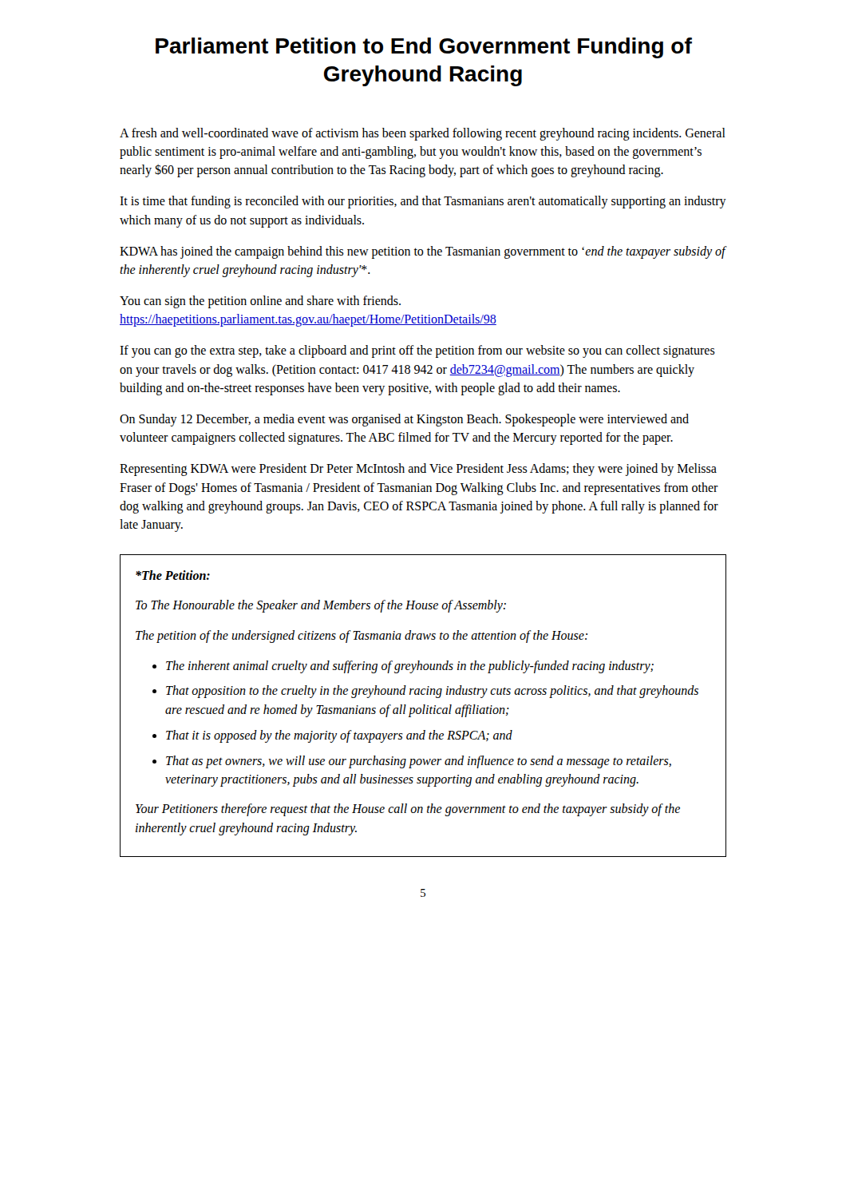Parliament Petition to End Government Funding of Greyhound Racing
A fresh and well-coordinated wave of activism has been sparked following recent greyhound racing incidents. General public sentiment is pro-animal welfare and anti-gambling, but you wouldn't know this, based on the government’s nearly $60 per person annual contribution to the Tas Racing body, part of which goes to greyhound racing.
It is time that funding is reconciled with our priorities, and that Tasmanians aren't automatically supporting an industry which many of us do not support as individuals.
KDWA has joined the campaign behind this new petition to the Tasmanian government to ‘end the taxpayer subsidy of the inherently cruel greyhound racing industry'*.
You can sign the petition online and share with friends.
https://haepetitions.parliament.tas.gov.au/haepet/Home/PetitionDetails/98
If you can go the extra step, take a clipboard and print off the petition from our website so you can collect signatures on your travels or dog walks. (Petition contact: 0417 418 942 or deb7234@gmail.com) The numbers are quickly building and on-the-street responses have been very positive, with people glad to add their names.
On Sunday 12 December, a media event was organised at Kingston Beach. Spokespeople were interviewed and volunteer campaigners collected signatures. The ABC filmed for TV and the Mercury reported for the paper.
Representing KDWA were President Dr Peter McIntosh and Vice President Jess Adams; they were joined by Melissa Fraser of Dogs' Homes of Tasmania / President of Tasmanian Dog Walking Clubs Inc. and representatives from other dog walking and greyhound groups. Jan Davis, CEO of RSPCA Tasmania joined by phone. A full rally is planned for late January.
*The Petition:
To The Honourable the Speaker and Members of the House of Assembly:
The petition of the undersigned citizens of Tasmania draws to the attention of the House:
The inherent animal cruelty and suffering of greyhounds in the publicly-funded racing industry;
That opposition to the cruelty in the greyhound racing industry cuts across politics, and that greyhounds are rescued and re homed by Tasmanians of all political affiliation;
That it is opposed by the majority of taxpayers and the RSPCA; and
That as pet owners, we will use our purchasing power and influence to send a message to retailers, veterinary practitioners, pubs and all businesses supporting and enabling greyhound racing.
Your Petitioners therefore request that the House call on the government to end the taxpayer subsidy of the inherently cruel greyhound racing Industry.
5